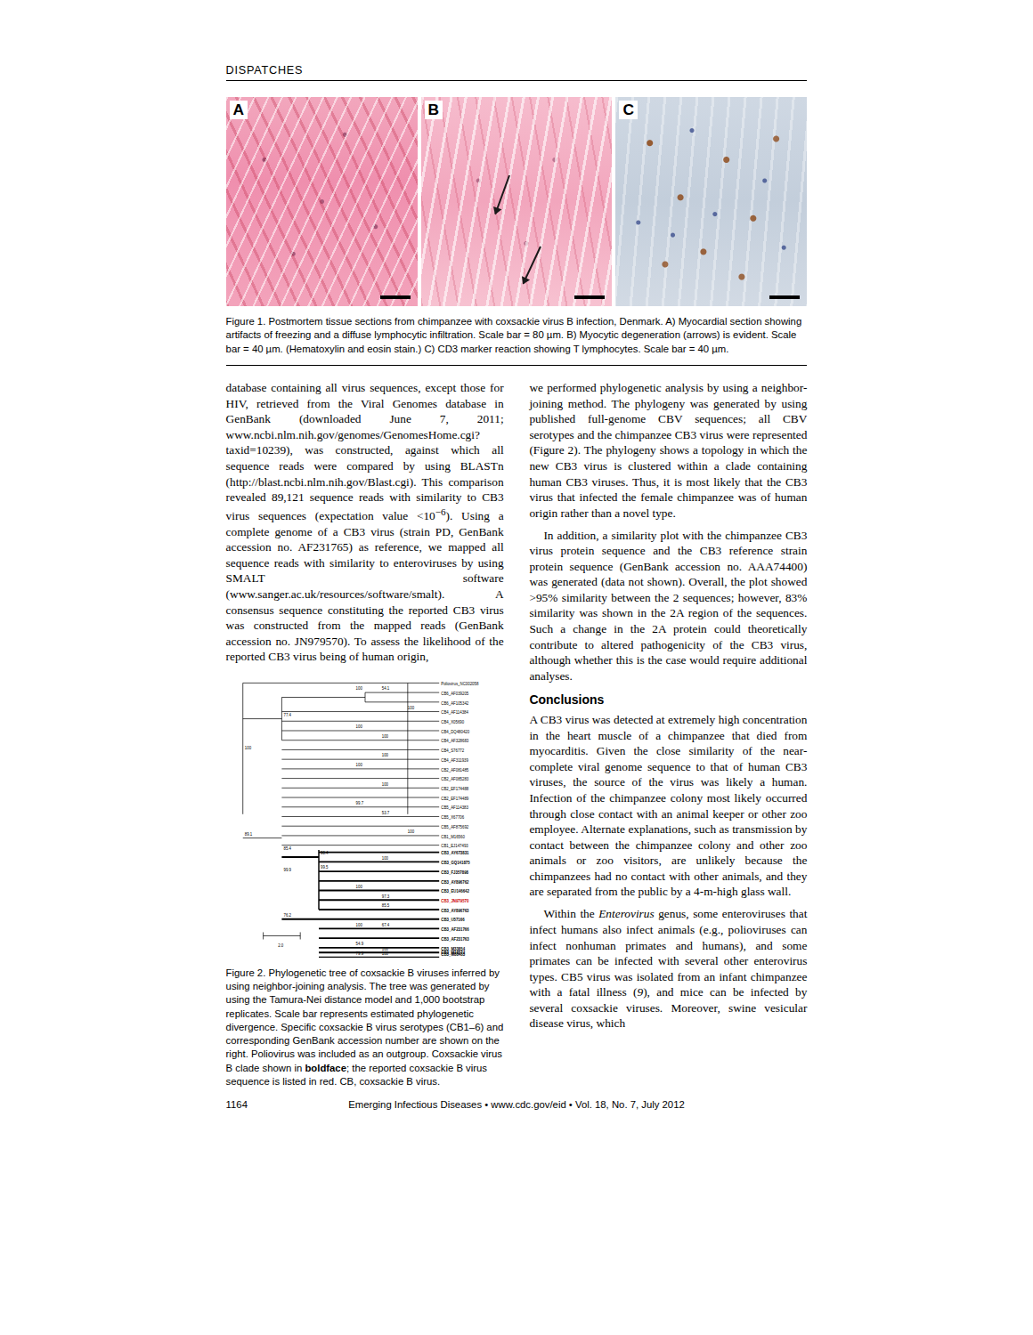DISPATCHES
A
B
C
Figure 1. Postmortem tissue sections from chimpanzee with coxsackie virus B infection, Denmark. A) Myocardial section showing artifacts of freezing and a diffuse lymphocytic infiltration. Scale bar = 80 µm. B) Myocytic degeneration (arrows) is evident. Scale bar = 40 µm. (Hematoxylin and eosin stain.) C) CD3 marker reaction showing T lymphocytes. Scale bar = 40 µm.
database containing all virus sequences, except those for HIV, retrieved from the Viral Genomes database in GenBank (downloaded June 7, 2011; www.ncbi.nlm.nih.gov/genomes/GenomesHome.cgi?taxid=10239), was constructed, against which all sequence reads were compared by using BLASTn (http://blast.ncbi.nlm.nih.gov/Blast.cgi). This comparison revealed 89,121 sequence reads with similarity to CB3 virus sequences (expectation value <10−6). Using a complete genome of a CB3 virus (strain PD, GenBank accession no. AF231765) as reference, we mapped all sequence reads with similarity to enteroviruses by using SMALT software (www.sanger.ac.uk/resources/software/smalt). A consensus sequence constituting the reported CB3 virus was constructed from the mapped reads (GenBank accession no. JN979570). To assess the likelihood of the reported CB3 virus being of human origin,
Poliovirus_NC002058 100 77.4 CB6_AF039205 CB6_AF105342 100 54.1 CB4_AF114384 100 CB4_X05690 CB4_DQ480420 100 CB4_AF328683 100 CB4_S76772 CB4_AF311939 100 CB2_AF081485 100 CB2_AF085283 CB2_EF174488 100 CB2_EF174489 CB5_AF114383 99.7 CB5_X67706 53.7 CB5_AF875692 89.1 CB1_M16560 100 CB1_EJ147493 85.4 99.9 90.4 CB3_AY673831 CB3_GQ141875 100 CB3_FJ357898 99.5 CB3_AY896762 CB3_EU146642 100 CB3_JN979570 97.3 CB3_AY896763 85.5 CB3_U57166 76.2 CB3_AF231766 100 67.4 CB3_AF231763 CB3_M33854 54.9 CB3_M88483 CB3_M16572 100 79.9 100 2.0
Figure 2. Phylogenetic tree of coxsackie B viruses inferred by using neighbor-joining analysis. The tree was generated by using the Tamura-Nei distance model and 1,000 bootstrap replicates. Scale bar represents estimated phylogenetic divergence. Specific coxsackie B virus serotypes (CB1–6) and corresponding GenBank accession number are shown on the right. Poliovirus was included as an outgroup. Coxsackie virus B clade shown in boldface; the reported coxsackie B virus sequence is listed in red. CB, coxsackie B virus.
we performed phylogenetic analysis by using a neighbor-joining method. The phylogeny was generated by using published full-genome CBV sequences; all CBV serotypes and the chimpanzee CB3 virus were represented (Figure 2). The phylogeny shows a topology in which the new CB3 virus is clustered within a clade containing human CB3 viruses. Thus, it is most likely that the CB3 virus that infected the female chimpanzee was of human origin rather than a novel type.
In addition, a similarity plot with the chimpanzee CB3 virus protein sequence and the CB3 reference strain protein sequence (GenBank accession no. AAA74400) was generated (data not shown). Overall, the plot showed >95% similarity between the 2 sequences; however, 83% similarity was shown in the 2A region of the sequences. Such a change in the 2A protein could theoretically contribute to altered pathogenicity of the CB3 virus, although whether this is the case would require additional analyses.
Conclusions
A CB3 virus was detected at extremely high concentration in the heart muscle of a chimpanzee that died from myocarditis. Given the close similarity of the near-complete viral genome sequence to that of human CB3 viruses, the source of the virus was likely a human. Infection of the chimpanzee colony most likely occurred through close contact with an animal keeper or other zoo employee. Alternate explanations, such as transmission by contact between the chimpanzee colony and other zoo animals or zoo visitors, are unlikely because the chimpanzees had no contact with other animals, and they are separated from the public by a 4-m-high glass wall.
Within the Enterovirus genus, some enteroviruses that infect humans also infect animals (e.g., polioviruses can infect nonhuman primates and humans), and some primates can be infected with several other enterovirus types. CB5 virus was isolated from an infant chimpanzee with a fatal illness (9), and mice can be infected by several coxsackie viruses. Moreover, swine vesicular disease virus, which
1164
Emerging Infectious Diseases • www.cdc.gov/eid • Vol. 18, No. 7, July 2012